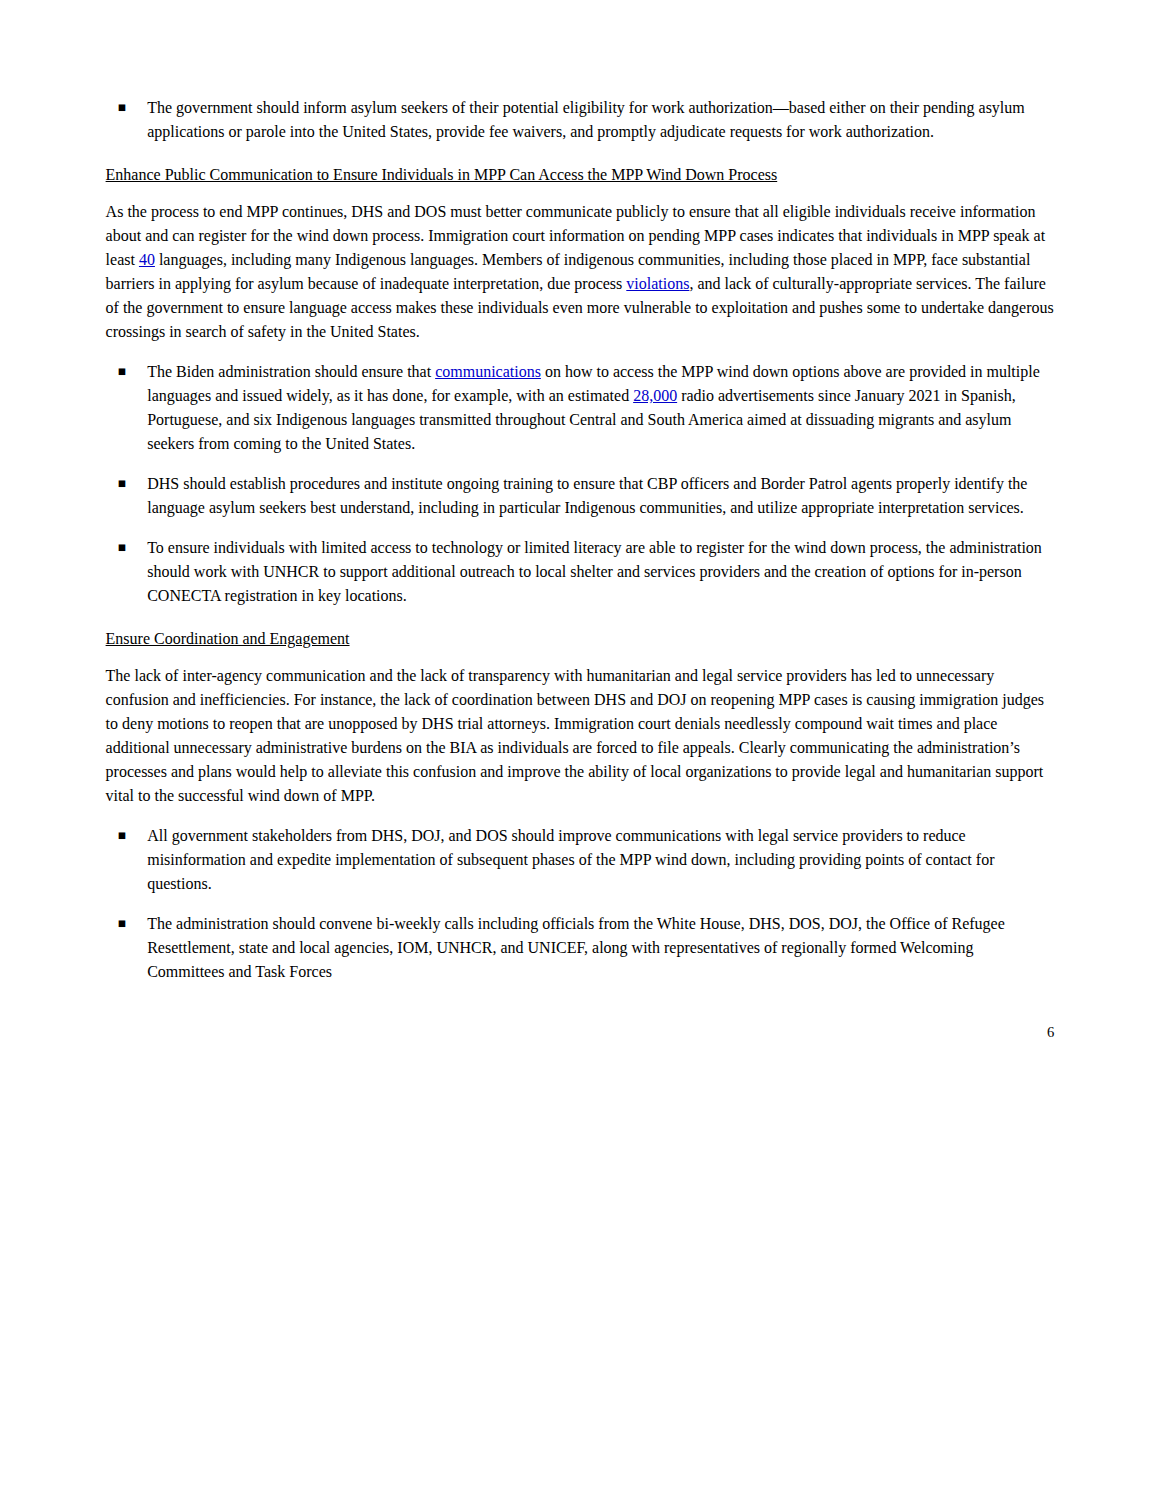The government should inform asylum seekers of their potential eligibility for work authorization—based either on their pending asylum applications or parole into the United States, provide fee waivers, and promptly adjudicate requests for work authorization.
Enhance Public Communication to Ensure Individuals in MPP Can Access the MPP Wind Down Process
As the process to end MPP continues, DHS and DOS must better communicate publicly to ensure that all eligible individuals receive information about and can register for the wind down process. Immigration court information on pending MPP cases indicates that individuals in MPP speak at least 40 languages, including many Indigenous languages. Members of indigenous communities, including those placed in MPP, face substantial barriers in applying for asylum because of inadequate interpretation, due process violations, and lack of culturally-appropriate services. The failure of the government to ensure language access makes these individuals even more vulnerable to exploitation and pushes some to undertake dangerous crossings in search of safety in the United States.
The Biden administration should ensure that communications on how to access the MPP wind down options above are provided in multiple languages and issued widely, as it has done, for example, with an estimated 28,000 radio advertisements since January 2021 in Spanish, Portuguese, and six Indigenous languages transmitted throughout Central and South America aimed at dissuading migrants and asylum seekers from coming to the United States.
DHS should establish procedures and institute ongoing training to ensure that CBP officers and Border Patrol agents properly identify the language asylum seekers best understand, including in particular Indigenous communities, and utilize appropriate interpretation services.
To ensure individuals with limited access to technology or limited literacy are able to register for the wind down process, the administration should work with UNHCR to support additional outreach to local shelter and services providers and the creation of options for in-person CONECTA registration in key locations.
Ensure Coordination and Engagement
The lack of inter-agency communication and the lack of transparency with humanitarian and legal service providers has led to unnecessary confusion and inefficiencies. For instance, the lack of coordination between DHS and DOJ on reopening MPP cases is causing immigration judges to deny motions to reopen that are unopposed by DHS trial attorneys. Immigration court denials needlessly compound wait times and place additional unnecessary administrative burdens on the BIA as individuals are forced to file appeals. Clearly communicating the administration’s processes and plans would help to alleviate this confusion and improve the ability of local organizations to provide legal and humanitarian support vital to the successful wind down of MPP.
All government stakeholders from DHS, DOJ, and DOS should improve communications with legal service providers to reduce misinformation and expedite implementation of subsequent phases of the MPP wind down, including providing points of contact for questions.
The administration should convene bi-weekly calls including officials from the White House, DHS, DOS, DOJ, the Office of Refugee Resettlement, state and local agencies, IOM, UNHCR, and UNICEF, along with representatives of regionally formed Welcoming Committees and Task Forces
6